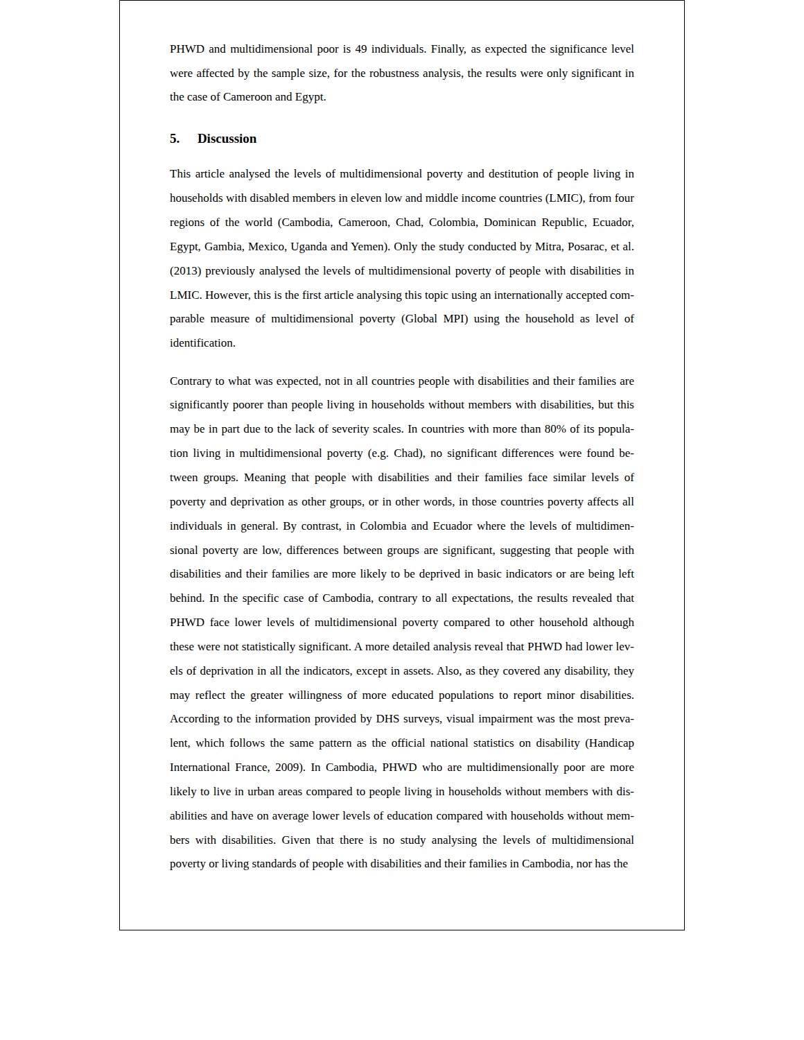PHWD and multidimensional poor is 49 individuals. Finally, as expected the significance level were affected by the sample size, for the robustness analysis, the results were only significant in the case of Cameroon and Egypt.
5. Discussion
This article analysed the levels of multidimensional poverty and destitution of people living in households with disabled members in eleven low and middle income countries (LMIC), from four regions of the world (Cambodia, Cameroon, Chad, Colombia, Dominican Republic, Ecuador, Egypt, Gambia, Mexico, Uganda and Yemen). Only the study conducted by Mitra, Posarac, et al. (2013) previously analysed the levels of multidimensional poverty of people with disabilities in LMIC. However, this is the first article analysing this topic using an internationally accepted comparable measure of multidimensional poverty (Global MPI) using the household as level of identification.
Contrary to what was expected, not in all countries people with disabilities and their families are significantly poorer than people living in households without members with disabilities, but this may be in part due to the lack of severity scales. In countries with more than 80% of its population living in multidimensional poverty (e.g. Chad), no significant differences were found between groups. Meaning that people with disabilities and their families face similar levels of poverty and deprivation as other groups, or in other words, in those countries poverty affects all individuals in general. By contrast, in Colombia and Ecuador where the levels of multidimensional poverty are low, differences between groups are significant, suggesting that people with disabilities and their families are more likely to be deprived in basic indicators or are being left behind. In the specific case of Cambodia, contrary to all expectations, the results revealed that PHWD face lower levels of multidimensional poverty compared to other household although these were not statistically significant. A more detailed analysis reveal that PHWD had lower levels of deprivation in all the indicators, except in assets. Also, as they covered any disability, they may reflect the greater willingness of more educated populations to report minor disabilities. According to the information provided by DHS surveys, visual impairment was the most prevalent, which follows the same pattern as the official national statistics on disability (Handicap International France, 2009). In Cambodia, PHWD who are multidimensionally poor are more likely to live in urban areas compared to people living in households without members with disabilities and have on average lower levels of education compared with households without members with disabilities. Given that there is no study analysing the levels of multidimensional poverty or living standards of people with disabilities and their families in Cambodia, nor has the